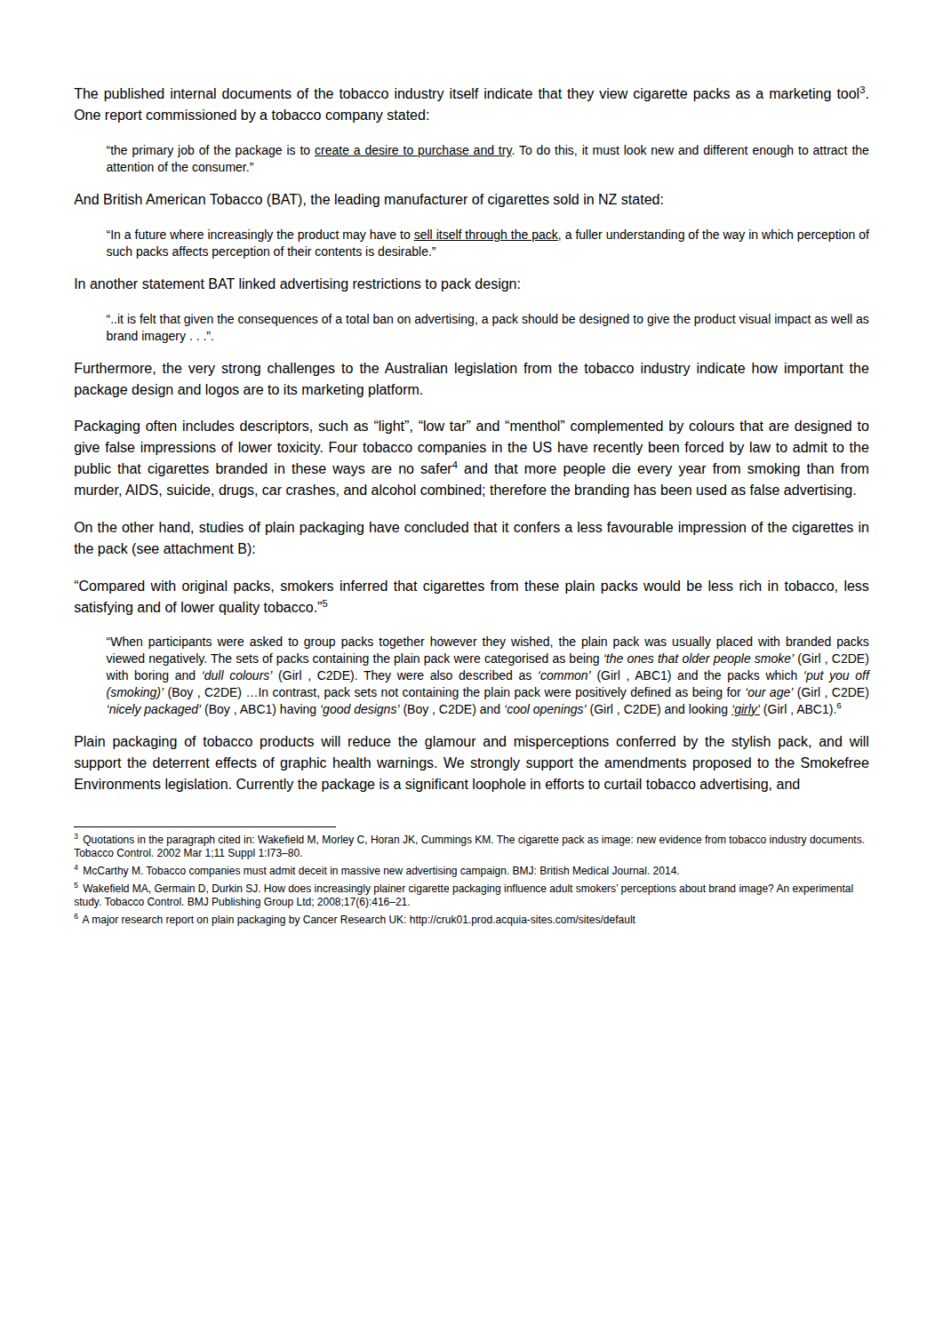The published internal documents of the tobacco industry itself indicate that they view cigarette packs as a marketing tool3. One report commissioned by a tobacco company stated:
“the primary job of the package is to create a desire to purchase and try. To do this, it must look new and different enough to attract the attention of the consumer.”
And British American Tobacco (BAT), the leading manufacturer of cigarettes sold in NZ stated:
“In a future where increasingly the product may have to sell itself through the pack, a fuller understanding of the way in which perception of such packs affects perception of their contents is desirable.”
In another statement BAT linked advertising restrictions to pack design:
“..it is felt that given the consequences of a total ban on advertising, a pack should be designed to give the product visual impact as well as brand imagery . . .”.
Furthermore, the very strong challenges to the Australian legislation from the tobacco industry indicate how important the package design and logos are to its marketing platform.
Packaging often includes descriptors, such as “light”, “low tar” and “menthol” complemented by colours that are designed to give false impressions of lower toxicity. Four tobacco companies in the US have recently been forced by law to admit to the public that cigarettes branded in these ways are no safer4 and that more people die every year from smoking than from murder, AIDS, suicide, drugs, car crashes, and alcohol combined; therefore the branding has been used as false advertising.
On the other hand, studies of plain packaging have concluded that it confers a less favourable impression of the cigarettes in the pack (see attachment B):
“Compared with original packs, smokers inferred that cigarettes from these plain packs would be less rich in tobacco, less satisfying and of lower quality tobacco.”5
“When participants were asked to group packs together however they wished, the plain pack was usually placed with branded packs viewed negatively. The sets of packs containing the plain pack were categorised as being ‘the ones that older people smoke’ (Girl , C2DE) with boring and ‘dull colours’ (Girl , C2DE). They were also described as ‘common’ (Girl , ABC1) and the packs which ‘put you off (smoking)’ (Boy , C2DE) …In contrast, pack sets not containing the plain pack were positively defined as being for ‘our age’ (Girl , C2DE) ‘nicely packaged’ (Boy , ABC1) having ‘good designs’ (Boy , C2DE) and ‘cool openings’ (Girl , C2DE) and looking ‘girly’ (Girl , ABC1).6
Plain packaging of tobacco products will reduce the glamour and misperceptions conferred by the stylish pack, and will support the deterrent effects of graphic health warnings. We strongly support the amendments proposed to the Smokefree Environments legislation. Currently the package is a significant loophole in efforts to curtail tobacco advertising, and
3 Quotations in the paragraph cited in: Wakefield M, Morley C, Horan JK, Cummings KM. The cigarette pack as image: new evidence from tobacco industry documents. Tobacco Control. 2002 Mar 1;11 Suppl 1:I73–80.
4 McCarthy M. Tobacco companies must admit deceit in massive new advertising campaign. BMJ: British Medical Journal. 2014.
5 Wakefield MA, Germain D, Durkin SJ. How does increasingly plainer cigarette packaging influence adult smokers’ perceptions about brand image? An experimental study. Tobacco Control. BMJ Publishing Group Ltd; 2008;17(6):416–21.
6 A major research report on plain packaging by Cancer Research UK: http://cruk01.prod.acquia-sites.com/sites/default